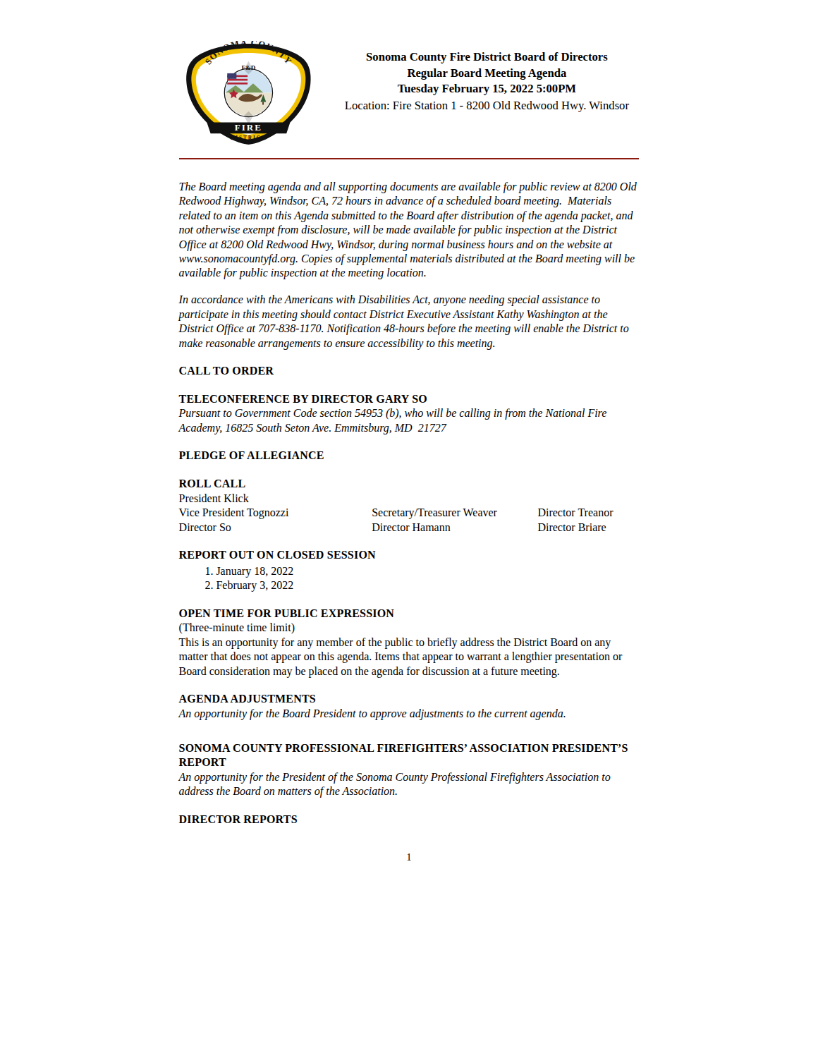SONOMA COUNTY FIRE DISTRICT F&D
Sonoma County Fire District Board of Directors
Regular Board Meeting Agenda
Tuesday February 15, 2022 5:00PM
Location: Fire Station 1 - 8200 Old Redwood Hwy. Windsor
The Board meeting agenda and all supporting documents are available for public review at 8200 Old Redwood Highway, Windsor, CA, 72 hours in advance of a scheduled board meeting. Materials related to an item on this Agenda submitted to the Board after distribution of the agenda packet, and not otherwise exempt from disclosure, will be made available for public inspection at the District Office at 8200 Old Redwood Hwy, Windsor, during normal business hours and on the website at www.sonomacountyfd.org. Copies of supplemental materials distributed at the Board meeting will be available for public inspection at the meeting location.
In accordance with the Americans with Disabilities Act, anyone needing special assistance to participate in this meeting should contact District Executive Assistant Kathy Washington at the District Office at 707-838-1170. Notification 48-hours before the meeting will enable the District to make reasonable arrangements to ensure accessibility to this meeting.
CALL TO ORDER
TELECONFERENCE BY DIRECTOR GARY SO
Pursuant to Government Code section 54953 (b), who will be calling in from the National Fire Academy, 16825 South Seton Ave. Emmitsburg, MD 21727
PLEDGE OF ALLEGIANCE
ROLL CALL
President Klick
Vice President Tognozzi
Secretary/Treasurer Weaver
Director Treanor
Director So
Director Hamann
Director Briare
REPORT OUT ON CLOSED SESSION
January 18, 2022
February 3, 2022
OPEN TIME FOR PUBLIC EXPRESSION
(Three-minute time limit)
This is an opportunity for any member of the public to briefly address the District Board on any matter that does not appear on this agenda. Items that appear to warrant a lengthier presentation or Board consideration may be placed on the agenda for discussion at a future meeting.
AGENDA ADJUSTMENTS
An opportunity for the Board President to approve adjustments to the current agenda.
SONOMA COUNTY PROFESSIONAL FIREFIGHTERS’ ASSOCIATION PRESIDENT’S REPORT
An opportunity for the President of the Sonoma County Professional Firefighters Association to address the Board on matters of the Association.
DIRECTOR REPORTS
1